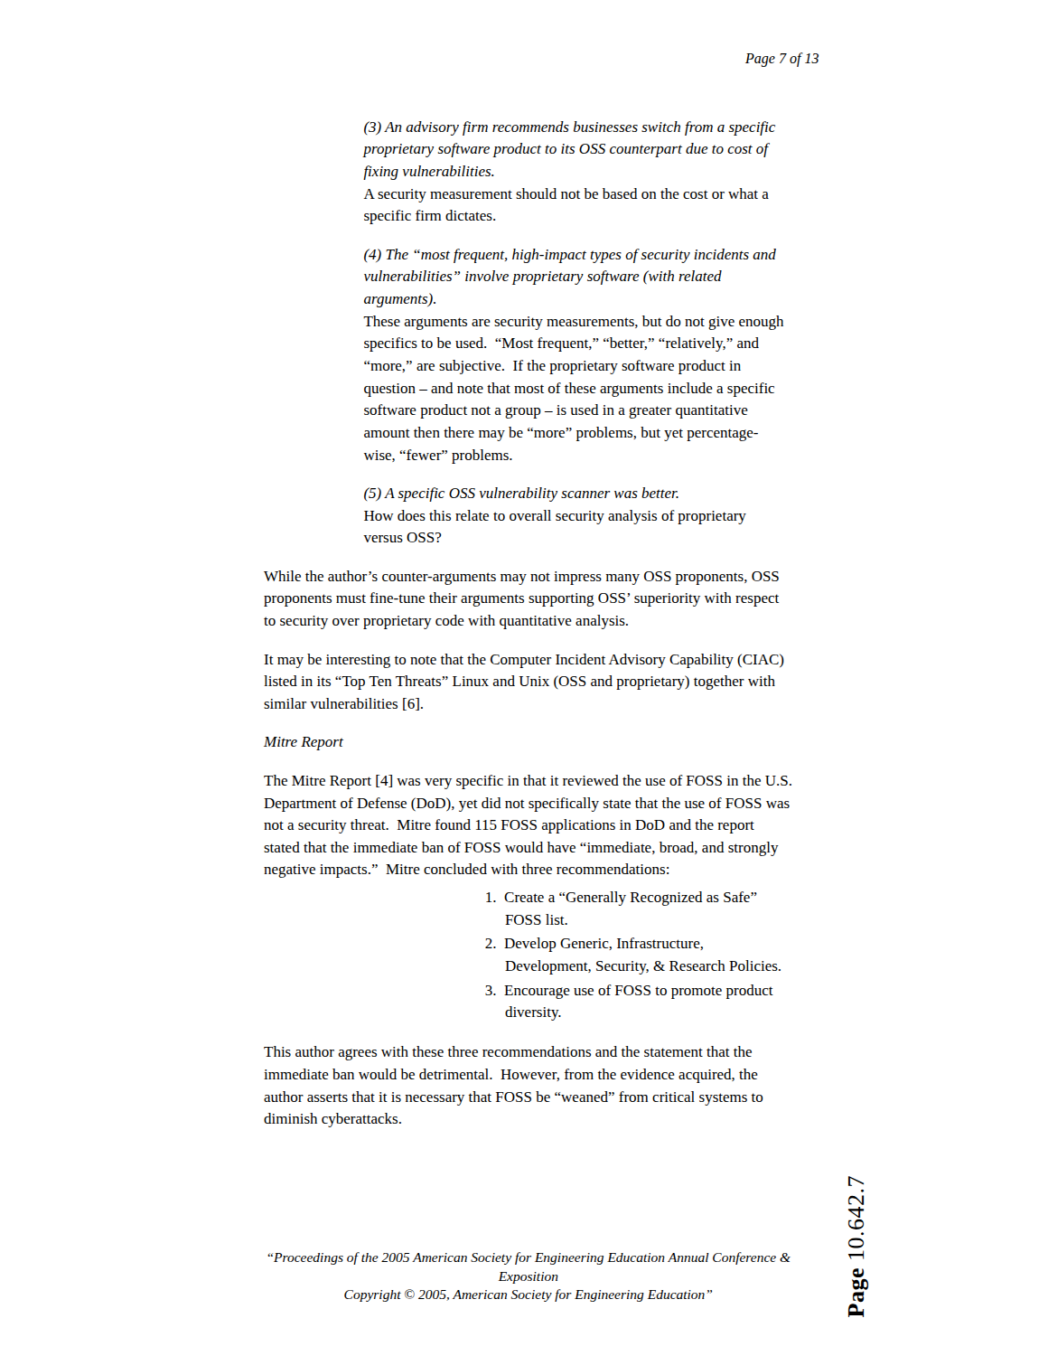Page 7 of 13
(3) An advisory firm recommends businesses switch from a specific proprietary software product to its OSS counterpart due to cost of fixing vulnerabilities.
A security measurement should not be based on the cost or what a specific firm dictates.
(4) The “most frequent, high-impact types of security incidents and vulnerabilities” involve proprietary software (with related arguments).
These arguments are security measurements, but do not give enough specifics to be used. “Most frequent,” “better,” “relatively,” and “more,” are subjective. If the proprietary software product in question – and note that most of these arguments include a specific software product not a group – is used in a greater quantitative amount then there may be “more” problems, but yet percentage-wise, “fewer” problems.
(5) A specific OSS vulnerability scanner was better.
How does this relate to overall security analysis of proprietary versus OSS?
While the author’s counter-arguments may not impress many OSS proponents, OSS proponents must fine-tune their arguments supporting OSS’ superiority with respect to security over proprietary code with quantitative analysis.
It may be interesting to note that the Computer Incident Advisory Capability (CIAC) listed in its “Top Ten Threats” Linux and Unix (OSS and proprietary) together with similar vulnerabilities [6].
Mitre Report
The Mitre Report [4] was very specific in that it reviewed the use of FOSS in the U.S. Department of Defense (DoD), yet did not specifically state that the use of FOSS was not a security threat. Mitre found 115 FOSS applications in DoD and the report stated that the immediate ban of FOSS would have “immediate, broad, and strongly negative impacts.” Mitre concluded with three recommendations:
1. Create a “Generally Recognized as Safe” FOSS list.
2. Develop Generic, Infrastructure, Development, Security, & Research Policies.
3. Encourage use of FOSS to promote product diversity.
This author agrees with these three recommendations and the statement that the immediate ban would be detrimental. However, from the evidence acquired, the author asserts that it is necessary that FOSS be “weaned” from critical systems to diminish cyberattacks.
“Proceedings of the 2005 American Society for Engineering Education Annual Conference & Exposition
Copyright © 2005, American Society for Engineering Education”
Page 10.642.7